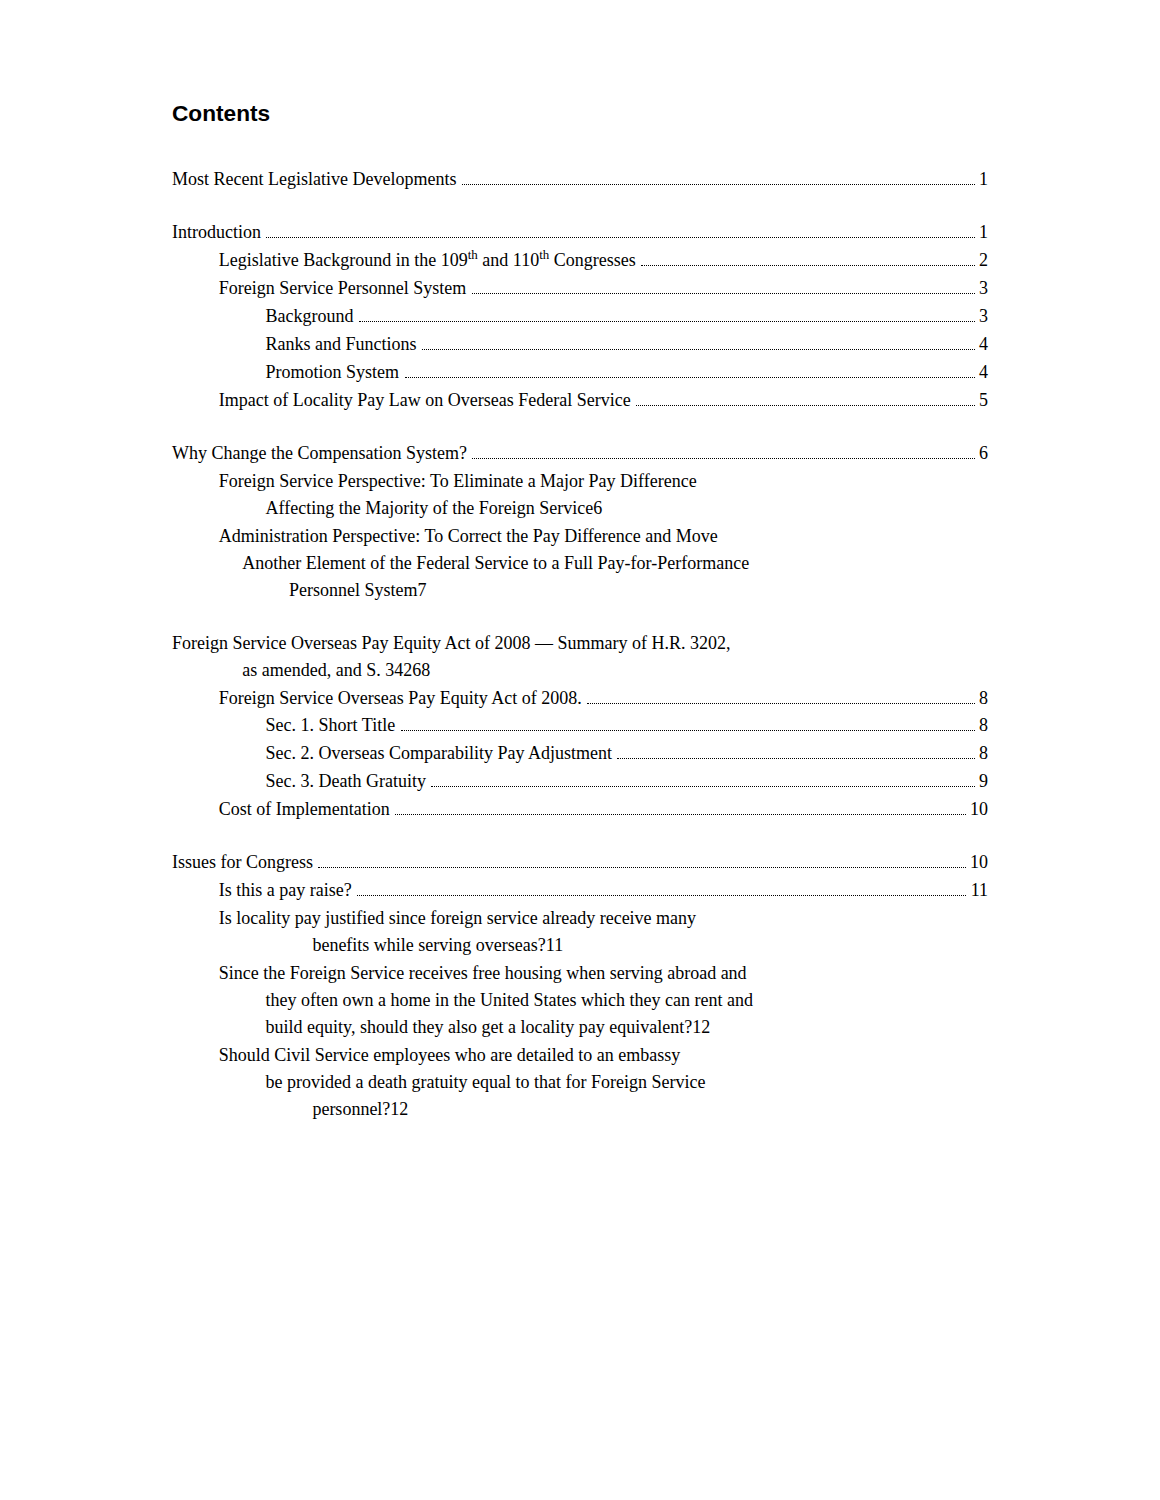Contents
Most Recent Legislative Developments 1
Introduction 1
Legislative Background in the 109th and 110th Congresses 2
Foreign Service Personnel System 3
Background 3
Ranks and Functions 4
Promotion System 4
Impact of Locality Pay Law on Overseas Federal Service 5
Why Change the Compensation System? 6
Foreign Service Perspective: To Eliminate a Major Pay Difference
Affecting the Majority of the Foreign Service 6
Administration Perspective: To Correct the Pay Difference and Move Another Element of the Federal Service to a Full Pay-for-Performance
Personnel System 7
Foreign Service Overseas Pay Equity Act of 2008 — Summary of H.R. 3202,
as amended, and S. 3426 8
Foreign Service Overseas Pay Equity Act of 2008. 8
Sec. 1. Short Title 8
Sec. 2. Overseas Comparability Pay Adjustment 8
Sec. 3. Death Gratuity 9
Cost of Implementation 10
Issues for Congress 10
Is this a pay raise? 11
Is locality pay justified since foreign service already receive many
benefits while serving overseas? 11
Since the Foreign Service receives free housing when serving abroad and they often own a home in the United States which they can rent and
build equity, should they also get a locality pay equivalent? 12
Should Civil Service employees who are detailed to an embassy be provided a death gratuity equal to that for Foreign Service
personnel? 12